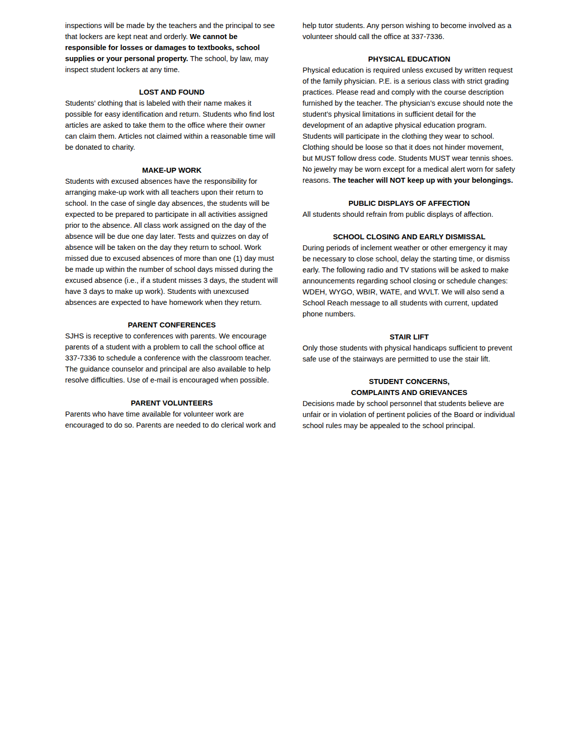inspections will be made by the teachers and the principal to see that lockers are kept neat and orderly. We cannot be responsible for losses or damages to textbooks, school supplies or your personal property. The school, by law, may inspect student lockers at any time.
Lost and Found
Students’ clothing that is labeled with their name makes it possible for easy identification and return. Students who find lost articles are asked to take them to the office where their owner can claim them. Articles not claimed within a reasonable time will be donated to charity.
Make-Up Work
Students with excused absences have the responsibility for arranging make-up work with all teachers upon their return to school. In the case of single day absences, the students will be expected to be prepared to participate in all activities assigned prior to the absence. All class work assigned on the day of the absence will be due one day later. Tests and quizzes on day of absence will be taken on the day they return to school. Work missed due to excused absences of more than one (1) day must be made up within the number of school days missed during the excused absence (i.e., if a student misses 3 days, the student will have 3 days to make up work). Students with unexcused absences are expected to have homework when they return.
Parent Conferences
SJHS is receptive to conferences with parents. We encourage parents of a student with a problem to call the school office at 337-7336 to schedule a conference with the classroom teacher. The guidance counselor and principal are also available to help resolve difficulties. Use of e-mail is encouraged when possible.
Parent Volunteers
Parents who have time available for volunteer work are encouraged to do so. Parents are needed to do clerical work and help tutor students. Any person wishing to become involved as a volunteer should call the office at 337-7336.
Physical Education
Physical education is required unless excused by written request of the family physician. P.E. is a serious class with strict grading practices. Please read and comply with the course description furnished by the teacher. The physician’s excuse should note the student’s physical limitations in sufficient detail for the development of an adaptive physical education program. Students will participate in the clothing they wear to school. Clothing should be loose so that it does not hinder movement, but MUST follow dress code. Students MUST wear tennis shoes. No jewelry may be worn except for a medical alert worn for safety reasons. The teacher will NOT keep up with your belongings.
Public Displays of Affection
All students should refrain from public displays of affection.
School Closing and Early Dismissal
During periods of inclement weather or other emergency it may be necessary to close school, delay the starting time, or dismiss early. The following radio and TV stations will be asked to make announcements regarding school closing or schedule changes: WDEH, WYGO, WBIR, WATE, and WVLT. We will also send a School Reach message to all students with current, updated phone numbers.
Stair Lift
Only those students with physical handicaps sufficient to prevent safe use of the stairways are permitted to use the stair lift.
Student Concerns,
Complaints and Grievances
Decisions made by school personnel that students believe are unfair or in violation of pertinent policies of the Board or individual school rules may be appealed to the school principal.